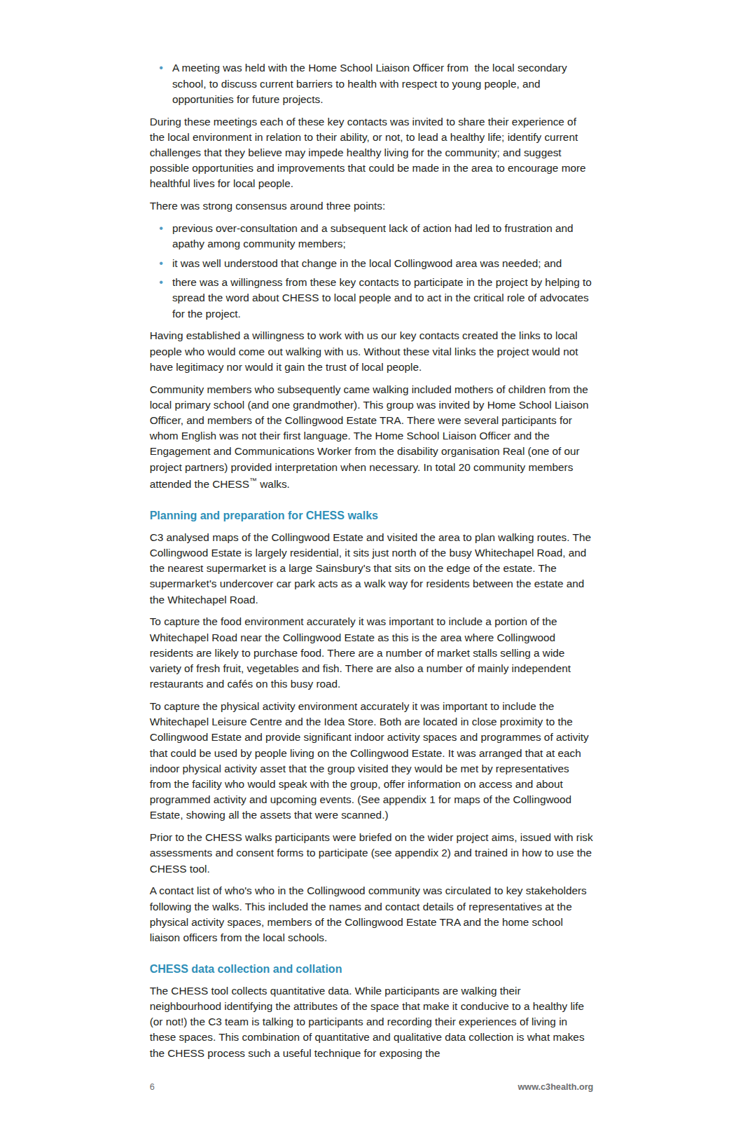A meeting was held with the Home School Liaison Officer from the local secondary school, to discuss current barriers to health with respect to young people, and opportunities for future projects.
During these meetings each of these key contacts was invited to share their experience of the local environment in relation to their ability, or not, to lead a healthy life; identify current challenges that they believe may impede healthy living for the community; and suggest possible opportunities and improvements that could be made in the area to encourage more healthful lives for local people.
There was strong consensus around three points:
previous over-consultation and a subsequent lack of action had led to frustration and apathy among community members;
it was well understood that change in the local Collingwood area was needed; and
there was a willingness from these key contacts to participate in the project by helping to spread the word about CHESS to local people and to act in the critical role of advocates for the project.
Having established a willingness to work with us our key contacts created the links to local people who would come out walking with us. Without these vital links the project would not have legitimacy nor would it gain the trust of local people.
Community members who subsequently came walking included mothers of children from the local primary school (and one grandmother). This group was invited by Home School Liaison Officer, and members of the Collingwood Estate TRA. There were several participants for whom English was not their first language. The Home School Liaison Officer and the Engagement and Communications Worker from the disability organisation Real (one of our project partners) provided interpretation when necessary. In total 20 community members attended the CHESS™ walks.
Planning and preparation for CHESS walks
C3 analysed maps of the Collingwood Estate and visited the area to plan walking routes. The Collingwood Estate is largely residential, it sits just north of the busy Whitechapel Road, and the nearest supermarket is a large Sainsbury's that sits on the edge of the estate. The supermarket's undercover car park acts as a walk way for residents between the estate and the Whitechapel Road.
To capture the food environment accurately it was important to include a portion of the Whitechapel Road near the Collingwood Estate as this is the area where Collingwood residents are likely to purchase food. There are a number of market stalls selling a wide variety of fresh fruit, vegetables and fish. There are also a number of mainly independent restaurants and cafés on this busy road.
To capture the physical activity environment accurately it was important to include the Whitechapel Leisure Centre and the Idea Store. Both are located in close proximity to the Collingwood Estate and provide significant indoor activity spaces and programmes of activity that could be used by people living on the Collingwood Estate. It was arranged that at each indoor physical activity asset that the group visited they would be met by representatives from the facility who would speak with the group, offer information on access and about programmed activity and upcoming events. (See appendix 1 for maps of the Collingwood Estate, showing all the assets that were scanned.)
Prior to the CHESS walks participants were briefed on the wider project aims, issued with risk assessments and consent forms to participate (see appendix 2) and trained in how to use the CHESS tool.
A contact list of who's who in the Collingwood community was circulated to key stakeholders following the walks. This included the names and contact details of representatives at the physical activity spaces, members of the Collingwood Estate TRA and the home school liaison officers from the local schools.
CHESS data collection and collation
The CHESS tool collects quantitative data. While participants are walking their neighbourhood identifying the attributes of the space that make it conducive to a healthy life (or not!) the C3 team is talking to participants and recording their experiences of living in these spaces. This combination of quantitative and qualitative data collection is what makes the CHESS process such a useful technique for exposing the
6 www.c3health.org